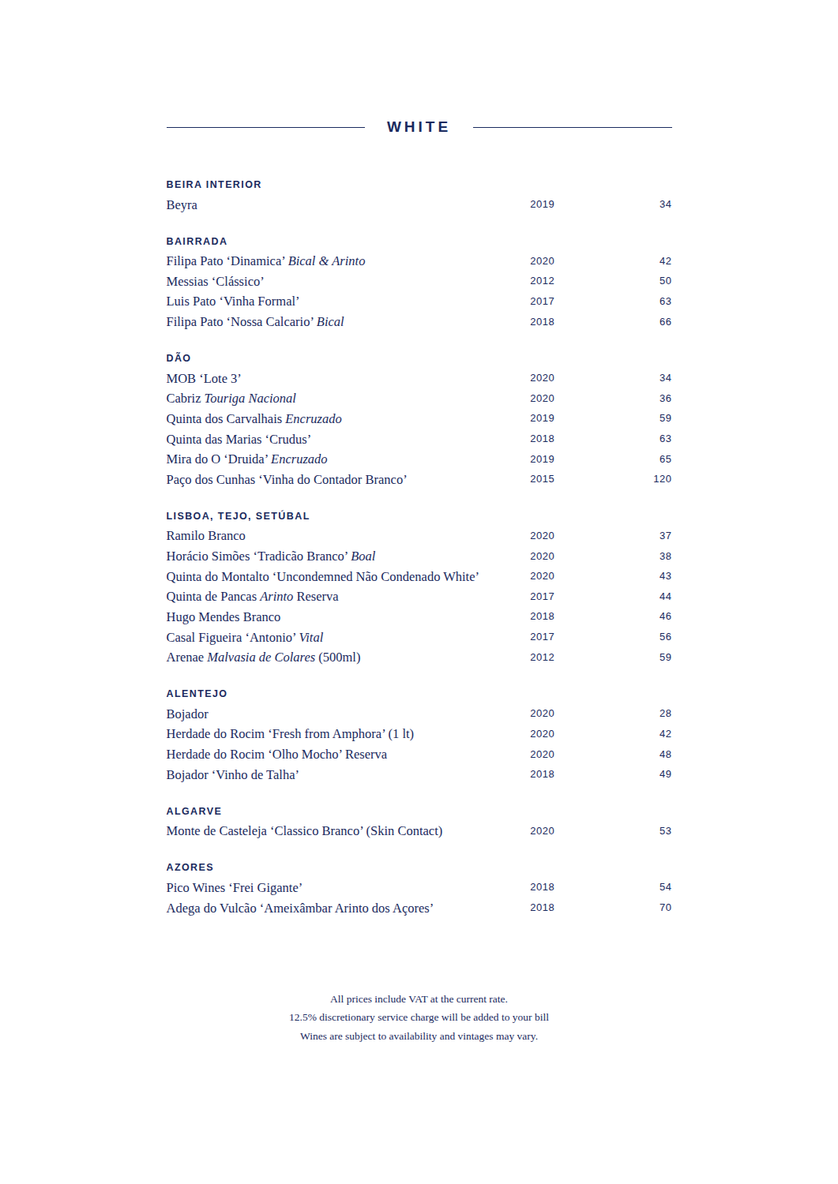WHITE
BEIRA INTERIOR
| Beyra | 2019 | 34 |
BAIRRADA
| Filipa Pato ‘Dinamica’ Bical & Arinto | 2020 | 42 |
| Messias ‘Clássico’ | 2012 | 50 |
| Luis Pato ‘Vinha Formal’ | 2017 | 63 |
| Filipa Pato ‘Nossa Calcario’ Bical | 2018 | 66 |
DÃO
| MOB ‘Lote 3’ | 2020 | 34 |
| Cabriz Touriga Nacional | 2020 | 36 |
| Quinta dos Carvalhais Encruzado | 2019 | 59 |
| Quinta das Marias ‘Crudus’ | 2018 | 63 |
| Mira do O ‘Druida’ Encruzado | 2019 | 65 |
| Paço dos Cunhas ‘Vinha do Contador Branco’ | 2015 | 120 |
LISBOA, TEJO, SETÚBAL
| Ramilo Branco | 2020 | 37 |
| Horácio Simões ‘Tradicão Branco’ Boal | 2020 | 38 |
| Quinta do Montalto ‘Uncondemned Não Condenado White’ | 2020 | 43 |
| Quinta de Pancas Arinto Reserva | 2017 | 44 |
| Hugo Mendes Branco | 2018 | 46 |
| Casal Figueira ‘Antonio’ Vital | 2017 | 56 |
| Arenae Malvasia de Colares (500ml) | 2012 | 59 |
ALENTEJO
| Bojador | 2020 | 28 |
| Herdade do Rocim ‘Fresh from Amphora’ (1 lt) | 2020 | 42 |
| Herdade do Rocim ‘Olho Mocho’ Reserva | 2020 | 48 |
| Bojador ‘Vinho de Talha’ | 2018 | 49 |
ALGARVE
| Monte de Casteleja ‘Classico Branco’ (Skin Contact) | 2020 | 53 |
AZORES
| Pico Wines ‘Frei Gigante’ | 2018 | 54 |
| Adega do Vulcão ‘Ameixâmbar Arinto dos Açores’ | 2018 | 70 |
All prices include VAT at the current rate.
12.5% discretionary service charge will be added to your bill
Wines are subject to availability and vintages may vary.